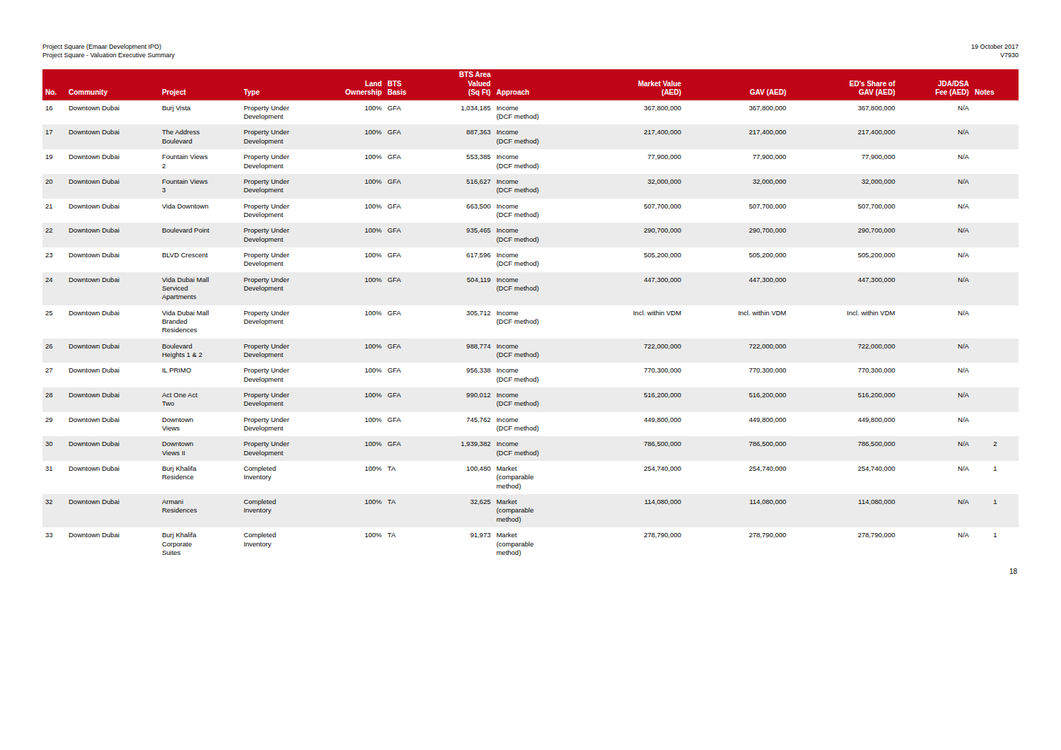Project Square (Emaar Development IPO)
Project Square - Valuation Executive Summary
19 October 2017
V7930
| No. | Community | Project | Type | Land Ownership | BTS Basis | BTS Area Valued (Sq Ft) | Approach | Market Value (AED) | GAV (AED) | ED's Share of GAV (AED) | JDA/DSA Fee (AED) | Notes |
| --- | --- | --- | --- | --- | --- | --- | --- | --- | --- | --- | --- | --- |
| 16 | Downtown Dubai | Burj Vista | Property Under Development | 100% | GFA | 1,034,185 | Income (DCF method) | 367,800,000 | 367,800,000 | 367,800,000 | N/A | |
| 17 | Downtown Dubai | The Address Boulevard | Property Under Development | 100% | GFA | 887,363 | Income (DCF method) | 217,400,000 | 217,400,000 | 217,400,000 | N/A | |
| 19 | Downtown Dubai | Fountain Views 2 | Property Under Development | 100% | GFA | 553,385 | Income (DCF method) | 77,900,000 | 77,900,000 | 77,900,000 | N/A | |
| 20 | Downtown Dubai | Fountain Views 3 | Property Under Development | 100% | GFA | 516,627 | Income (DCF method) | 32,000,000 | 32,000,000 | 32,000,000 | N/A | |
| 21 | Downtown Dubai | Vida Downtown | Property Under Development | 100% | GFA | 663,500 | Income (DCF method) | 507,700,000 | 507,700,000 | 507,700,000 | N/A | |
| 22 | Downtown Dubai | Boulevard Point | Property Under Development | 100% | GFA | 935,465 | Income (DCF method) | 290,700,000 | 290,700,000 | 290,700,000 | N/A | |
| 23 | Downtown Dubai | BLVD Crescent | Property Under Development | 100% | GFA | 617,596 | Income (DCF method) | 505,200,000 | 505,200,000 | 505,200,000 | N/A | |
| 24 | Downtown Dubai | Vida Dubai Mall Serviced Apartments | Property Under Development | 100% | GFA | 504,119 | Income (DCF method) | 447,300,000 | 447,300,000 | 447,300,000 | N/A | |
| 25 | Downtown Dubai | Vida Dubai Mall Branded Residences | Property Under Development | 100% | GFA | 305,712 | Income (DCF method) | Incl. within VDM | Incl. within VDM | Incl. within VDM | N/A | |
| 26 | Downtown Dubai | Boulevard Heights 1 & 2 | Property Under Development | 100% | GFA | 988,774 | Income (DCF method) | 722,000,000 | 722,000,000 | 722,000,000 | N/A | |
| 27 | Downtown Dubai | IL PRIMO | Property Under Development | 100% | GFA | 956,338 | Income (DCF method) | 770,300,000 | 770,300,000 | 770,300,000 | N/A | |
| 28 | Downtown Dubai | Act One Act Two | Property Under Development | 100% | GFA | 990,012 | Income (DCF method) | 516,200,000 | 516,200,000 | 516,200,000 | N/A | |
| 29 | Downtown Dubai | Downtown Views | Property Under Development | 100% | GFA | 745,762 | Income (DCF method) | 449,800,000 | 449,800,000 | 449,800,000 | N/A | |
| 30 | Downtown Dubai | Downtown Views II | Property Under Development | 100% | GFA | 1,939,382 | Income (DCF method) | 786,500,000 | 786,500,000 | 786,500,000 | N/A | 2 |
| 31 | Downtown Dubai | Burj Khalifa Residence | Completed Inventory | 100% | TA | 100,480 | Market (comparable method) | 254,740,000 | 254,740,000 | 254,740,000 | N/A | 1 |
| 32 | Downtown Dubai | Armani Residences | Completed Inventory | 100% | TA | 32,625 | Market (comparable method) | 114,080,000 | 114,080,000 | 114,080,000 | N/A | 1 |
| 33 | Downtown Dubai | Burj Khalifa Corporate Suites | Completed Inventory | 100% | TA | 91,973 | Market (comparable method) | 278,790,000 | 278,790,000 | 278,790,000 | N/A | 1 |
18